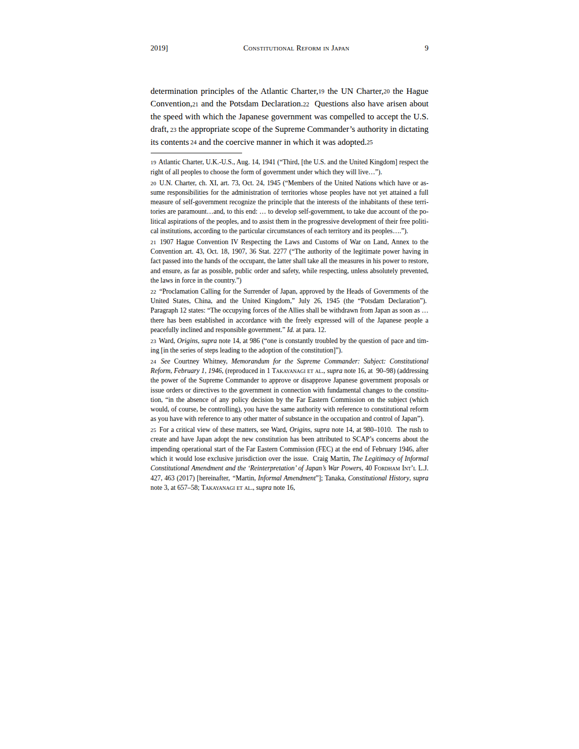2019] Constitutional Reform in Japan 9
determination principles of the Atlantic Charter,19 the UN Charter,20 the Hague Convention,21 and the Potsdam Declaration.22 Questions also have arisen about the speed with which the Japanese government was compelled to accept the U.S. draft, 23 the appropriate scope of the Supreme Commander’s authority in dictating its contents 24 and the coercive manner in which it was adopted.25
19 Atlantic Charter, U.K.-U.S., Aug. 14, 1941 (“Third, [the U.S. and the United Kingdom] respect the right of all peoples to choose the form of government under which they will live…”).
20 U.N. Charter, ch. XI, art. 73, Oct. 24, 1945 (“Members of the United Nations which have or assume responsibilities for the administration of territories whose peoples have not yet attained a full measure of self-government recognize the principle that the interests of the inhabitants of these territories are paramount…and, to this end: … to develop self-government, to take due account of the political aspirations of the peoples, and to assist them in the progressive development of their free political institutions, according to the particular circumstances of each territory and its peoples….”).
21 1907 Hague Convention IV Respecting the Laws and Customs of War on Land, Annex to the Convention art. 43, Oct. 18, 1907, 36 Stat. 2277 (“The authority of the legitimate power having in fact passed into the hands of the occupant, the latter shall take all the measures in his power to restore, and ensure, as far as possible, public order and safety, while respecting, unless absolutely prevented, the laws in force in the country.”)
22 “Proclamation Calling for the Surrender of Japan, approved by the Heads of Governments of the United States, China, and the United Kingdom,” July 26, 1945 (the “Potsdam Declaration”). Paragraph 12 states: “The occupying forces of the Allies shall be withdrawn from Japan as soon as … there has been established in accordance with the freely expressed will of the Japanese people a peacefully inclined and responsible government.” Id. at para. 12.
23 Ward, Origins, supra note 14, at 986 (“one is constantly troubled by the question of pace and timing [in the series of steps leading to the adoption of the constitution]”).
24 See Courtney Whitney, Memorandum for the Supreme Commander: Subject: Constitutional Reform, February 1, 1946, (reproduced in 1 Takayanagi et al., supra note 16, at 90–98) (addressing the power of the Supreme Commander to approve or disapprove Japanese government proposals or issue orders or directives to the government in connection with fundamental changes to the constitution, “in the absence of any policy decision by the Far Eastern Commission on the subject (which would, of course, be controlling), you have the same authority with reference to constitutional reform as you have with reference to any other matter of substance in the occupation and control of Japan”).
25 For a critical view of these matters, see Ward, Origins, supra note 14, at 980–1010. The rush to create and have Japan adopt the new constitution has been attributed to SCAP’s concerns about the impending operational start of the Far Eastern Commission (FEC) at the end of February 1946, after which it would lose exclusive jurisdiction over the issue. Craig Martin, The Legitimacy of Informal Constitutional Amendment and the ‘Reinterpretation’ of Japan’s War Powers, 40 Fordham Int’l L.J. 427, 463 (2017) [hereinafter, “Martin, Informal Amendment”]; Tanaka, Constitutional History, supra note 3, at 657–58; Takayanagi et al., supra note 16,